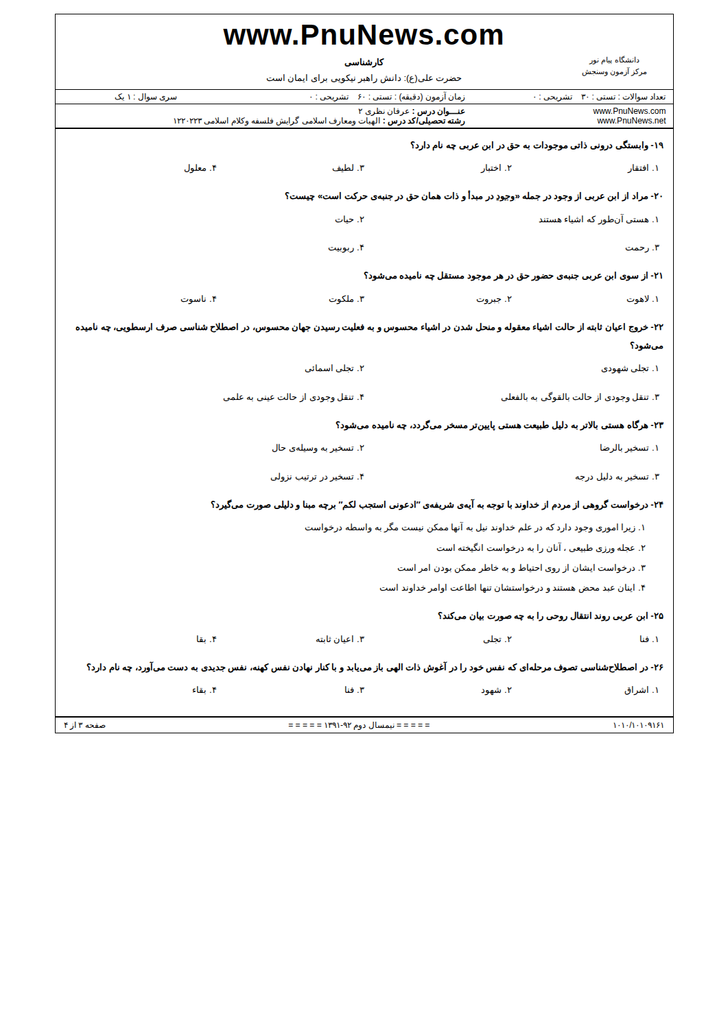www.PnuNews.com
دانشگاه پیام نور
مرکز آزمون وسنجش
کارشناسی
حضرت علی(ع): دانش راهبر نیکویی برای ایمان است
| تعداد سوالات : تستی : ۳۰ تشریحی : ۰ | زمان آزمون (دقیقه) : تستی : ۶۰ تشریحی : ۰ | سری سوال : ۱ یک |
| www.PnuNews.com www.PnuNews.net | عنـــوان درس : عرفان نظری ۲ رشته تحصیلی/کد درس : الهیات ومعارف اسلامی گرایش فلسفه وکلام اسلامی ۱۲۲۰۲۲۳ |
۱۹- وابستگی درونی ذاتی موجودات به حق در ابن عربی چه نام دارد؟
۱. افتقار
۲. اختبار
۳. لطیف
۴. معلول
۲۰- مراد از ابن عربی از وجود در جمله «وجود در مبدأ و ذات همان حق در جنبه‌ی حرکت است» چیست؟
۱. هستی آن‌طور که اشیاء هستند
۲. حیات
۳. رحمت
۴. ربوبیت
۲۱- از سوی ابن عربی جنبه‌ی حضور حق در هر موجود مستقل چه نامیده می‌شود؟
۱. لاهوت
۲. جبروت
۳. ملکوت
۴. ناسوت
۲۲- خروج اعیان ثابته از حالت اشیاء معقوله و منحل شدن در اشیاء محسوس و به فعلیت رسیدن جهان محسوس، در اصطلاح شناسی صرف ارسطویی، چه نامیده می‌شود؟
۱. تجلی شهودی
۲. تجلی اسمائی
۳. تنقل وجودی از حالت بالقوگی به بالفعلی
۴. تنقل وجودی از حالت عینی به علمی
۲۳- هرگاه هستی بالاتر به دلیل طبیعت هستی پایین‌تر مسخر می‌گردد، چه نامیده می‌شود؟
۱. تسخیر بالرضا
۲. تسخیر به وسیله‌ی حال
۳. تسخیر به دلیل درجه
۴. تسخیر در ترتیب نزولی
۲۴- درخواست گروهی از مردم از خداوند با توجه به آیه‌ی شریفه‌ی ″ادعونی استجب لکم″ برچه مبنا و دلیلی صورت می‌گیرد؟
۱. زیرا اموری وجود دارد که در علم خداوند نیل به آنها ممکن نیست مگر به واسطه درخواست
۲. عجله ورزی طبیعی ، آنان را به درخواست انگیخته است
۳. درخواست ایشان از روی احتیاط و به خاطر ممکن بودن امر است
۴. اینان عبد محض هستند و درخواستشان تنها اطاعت اوامر خداوند است
۲۵- ابن عربی روند انتقال روحی را به چه صورت بیان می‌کند؟
۱. فنا
۲. تجلی
۳. اعیان ثابته
۴. بقا
۲۶- در اصطلاح‌شناسی تصوف مرحله‌ای که نفس خود را در آغوش ذات الهی باز می‌یابد و با کنار نهادن نفس کهنه، نفس جدیدی به دست می‌آورد، چه نام دارد؟
۱. اشراق
۲. شهود
۳. فنا
۴. بقاء
۱۰۱۰/۱۰۱۰۹۱۶۱
= = = = = نیمسال دوم ۹۲-۱۳۹۱ = = = = =
صفحه ۳ از ۴